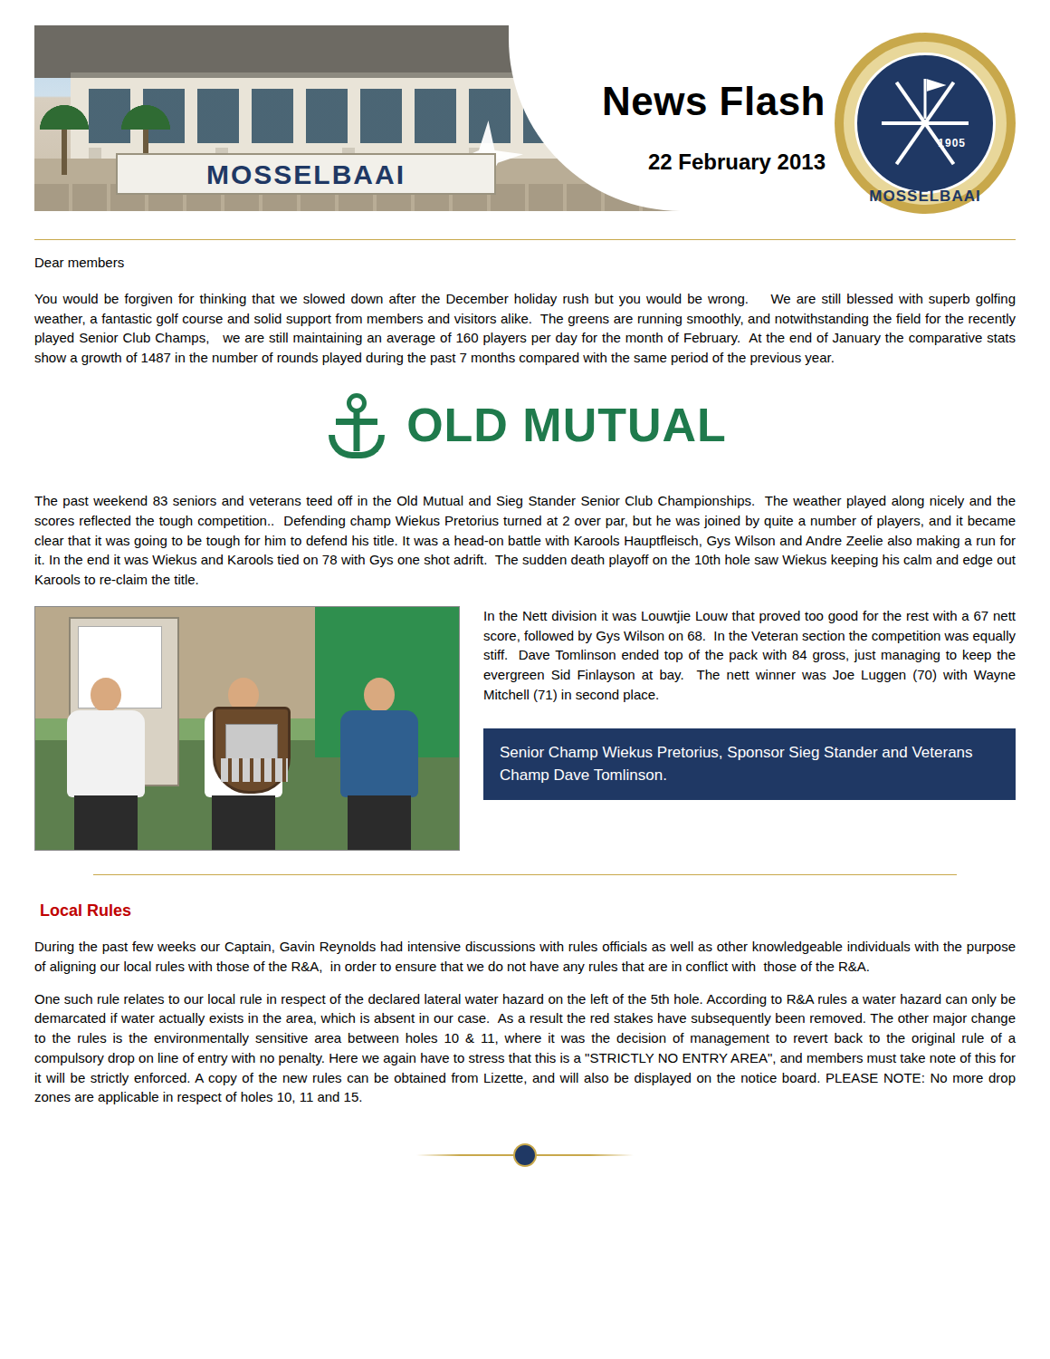MOSSELBAAI
News Flash
22 February 2013
1905
MOSSELBAAI
Dear members
You would be forgiven for thinking that we slowed down after the December holiday rush but you would be wrong. We are still blessed with superb golfing weather, a fantastic golf course and solid support from members and visitors alike. The greens are running smoothly, and notwithstanding the field for the recently played Senior Club Champs, we are still maintaining an average of 160 players per day for the month of February. At the end of January the comparative stats show a growth of 1487 in the number of rounds played during the past 7 months compared with the same period of the previous year.
OLD MUTUAL
The past weekend 83 seniors and veterans teed off in the Old Mutual and Sieg Stander Senior Club Championships. The weather played along nicely and the scores reflected the tough competition.. Defending champ Wiekus Pretorius turned at 2 over par, but he was joined by quite a number of players, and it became clear that it was going to be tough for him to defend his title. It was a head-on battle with Karools Hauptfleisch, Gys Wilson and Andre Zeelie also making a run for it. In the end it was Wiekus and Karools tied on 78 with Gys one shot adrift. The sudden death playoff on the 10th hole saw Wiekus keeping his calm and edge out Karools to re-claim the title.
In the Nett division it was Louwtjie Louw that proved too good for the rest with a 67 nett score, followed by Gys Wilson on 68. In the Veteran section the competition was equally stiff. Dave Tomlinson ended top of the pack with 84 gross, just managing to keep the evergreen Sid Finlayson at bay. The nett winner was Joe Luggen (70) with Wayne Mitchell (71) in second place.
Senior Champ Wiekus Pretorius, Sponsor Sieg Stander and Veterans Champ Dave Tomlinson.
Local Rules
During the past few weeks our Captain, Gavin Reynolds had intensive discussions with rules officials as well as other knowledgeable individuals with the purpose of aligning our local rules with those of the R&A, in order to ensure that we do not have any rules that are in conflict with those of the R&A.
One such rule relates to our local rule in respect of the declared lateral water hazard on the left of the 5th hole. According to R&A rules a water hazard can only be demarcated if water actually exists in the area, which is absent in our case. As a result the red stakes have subsequently been removed. The other major change to the rules is the environmentally sensitive area between holes 10 & 11, where it was the decision of management to revert back to the original rule of a compulsory drop on line of entry with no penalty. Here we again have to stress that this is a "STRICTLY NO ENTRY AREA", and members must take note of this for it will be strictly enforced. A copy of the new rules can be obtained from Lizette, and will also be displayed on the notice board. PLEASE NOTE: No more drop zones are applicable in respect of holes 10, 11 and 15.